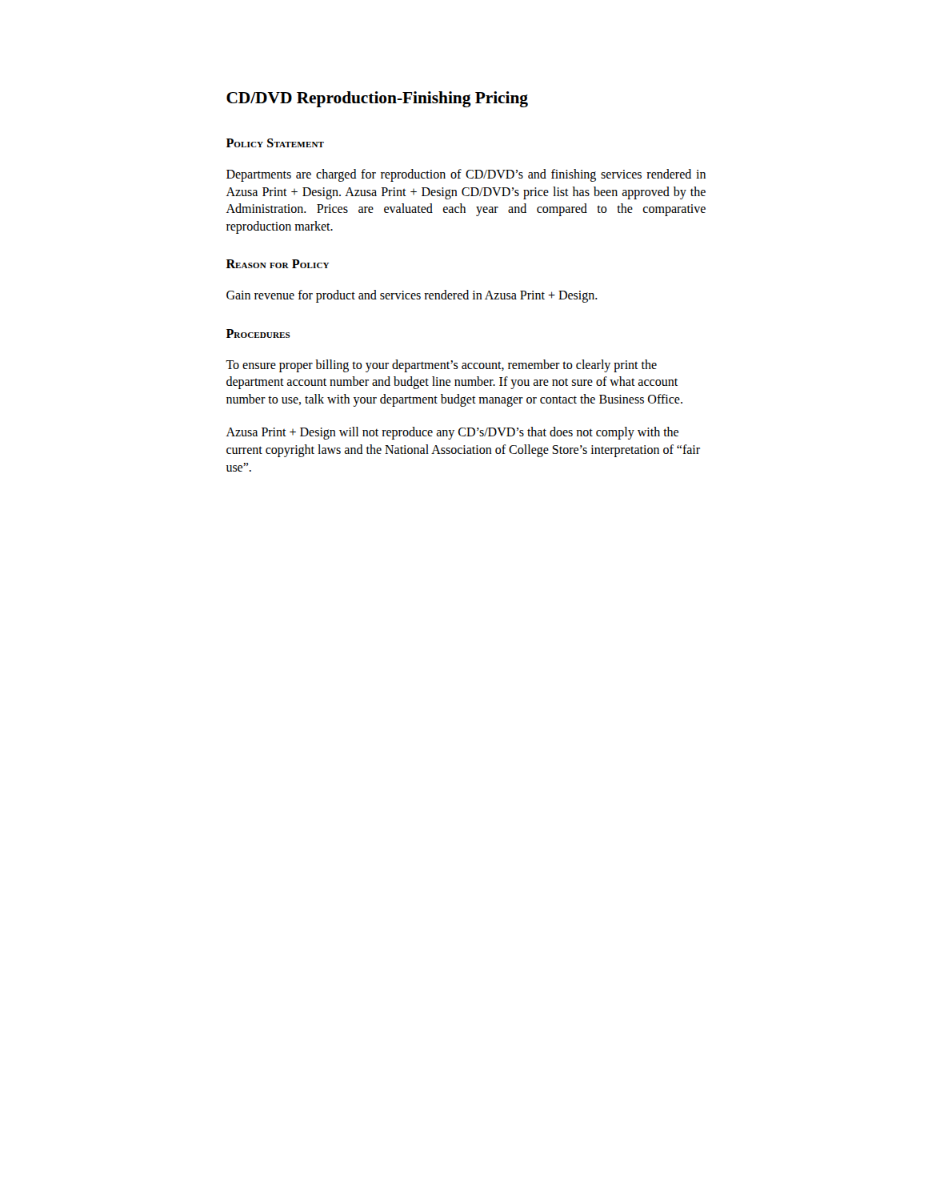CD/DVD Reproduction-Finishing Pricing
Policy Statement
Departments are charged for reproduction of CD/DVD’s and finishing services rendered in Azusa Print + Design. Azusa Print + Design CD/DVD’s price list has been approved by the Administration. Prices are evaluated each year and compared to the comparative reproduction market.
Reason for Policy
Gain revenue for product and services rendered in Azusa Print + Design.
Procedures
To ensure proper billing to your department’s account, remember to clearly print the department account number and budget line number. If you are not sure of what account number to use, talk with your department budget manager or contact the Business Office.
Azusa Print + Design will not reproduce any CD’s/DVD’s that does not comply with the current copyright laws and the National Association of College Store’s interpretation of “fair use”.